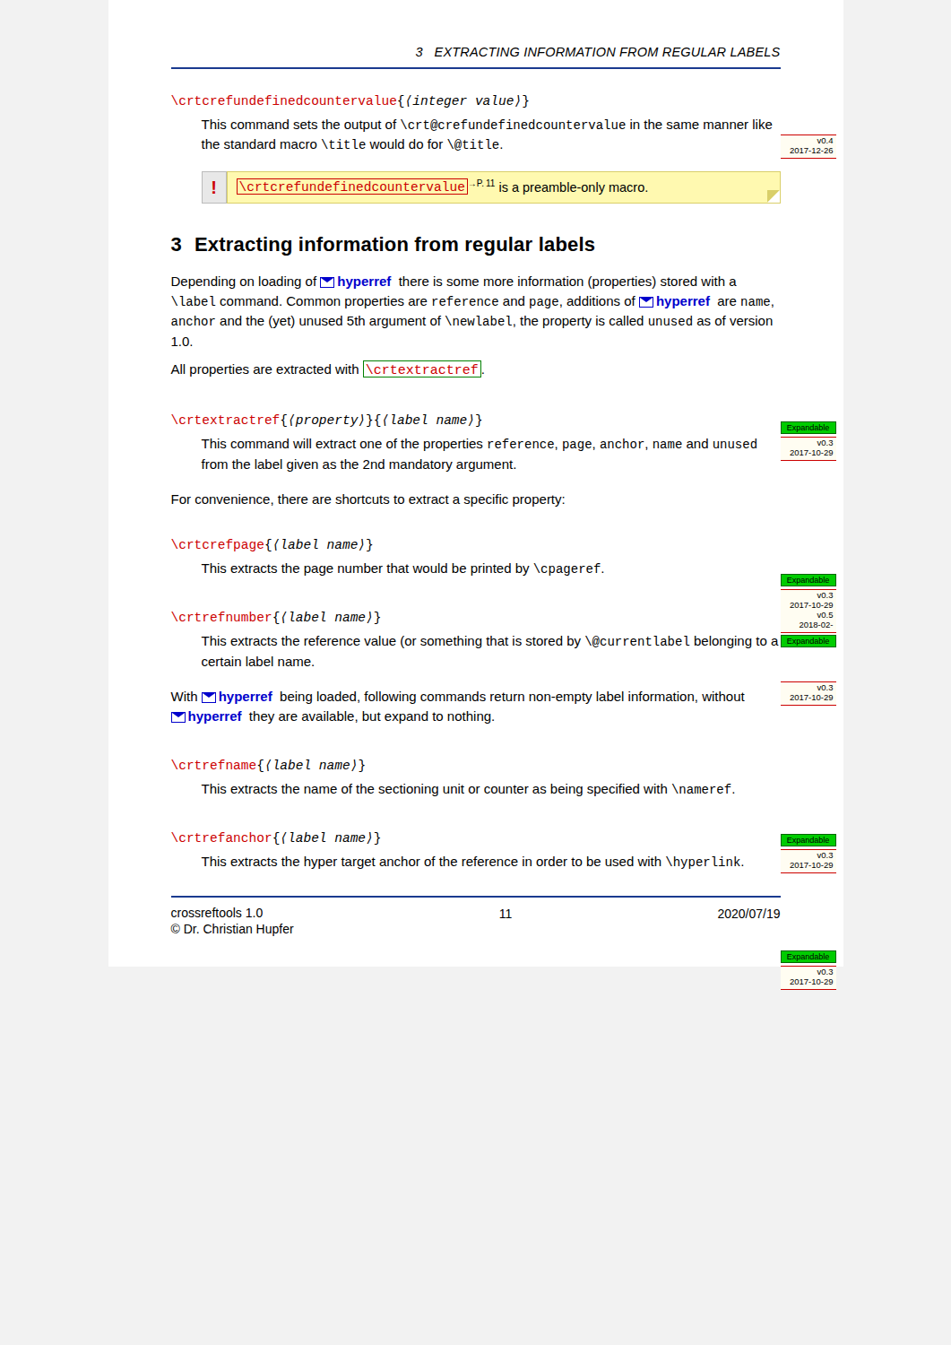3 EXTRACTING INFORMATION FROM REGULAR LABELS
v0.42017-12-26
\crtcrefundefinedcountervalue{⟨integer value⟩}
This command sets the output of \crt@crefundefinedcountervalue in the same manner like the standard macro \title would do for \@title.
!
\crtcrefundefinedcountervalue→P. 11 is a preamble-only macro.
3 Extracting information from regular labels
Depending on loading of hyperref there is some more information (properties) stored with a \label command. Common properties are reference and page, additions of hyperref are name, anchor and the (yet) unused 5th argument of \newlabel, the property is called unused as of version 1.0.
All properties are extracted with \crtextractref.
Expandable
v0.32017-10-29
\crtextractref{⟨property⟩}{⟨label name⟩}
This command will extract one of the properties reference, page, anchor, name and unused from the label given as the 2nd mandatory argument.
For convenience, there are shortcuts to extract a specific property:
Expandable
v0.32017-10-29 v0.52018-02-
Expandable
\crtcrefpage{⟨label name⟩}
This extracts the page number that would be printed by \cpageref.
v0.32017-10-29
\crtrefnumber{⟨label name⟩}
This extracts the reference value (or something that is stored by \@currentlabel belonging to a certain label name.
With hyperref being loaded, following commands return non-empty label information, without hyperref they are available, but expand to nothing.
Expandable
v0.32017-10-29
\crtrefname{⟨label name⟩}
This extracts the name of the sectioning unit or counter as being specified with \nameref.
Expandable
v0.32017-10-29
\crtrefanchor{⟨label name⟩}
This extracts the hyper target anchor of the reference in order to be used with \hyperlink.
crossreftools 1.0
© Dr. Christian Hupfer
11
2020/07/19